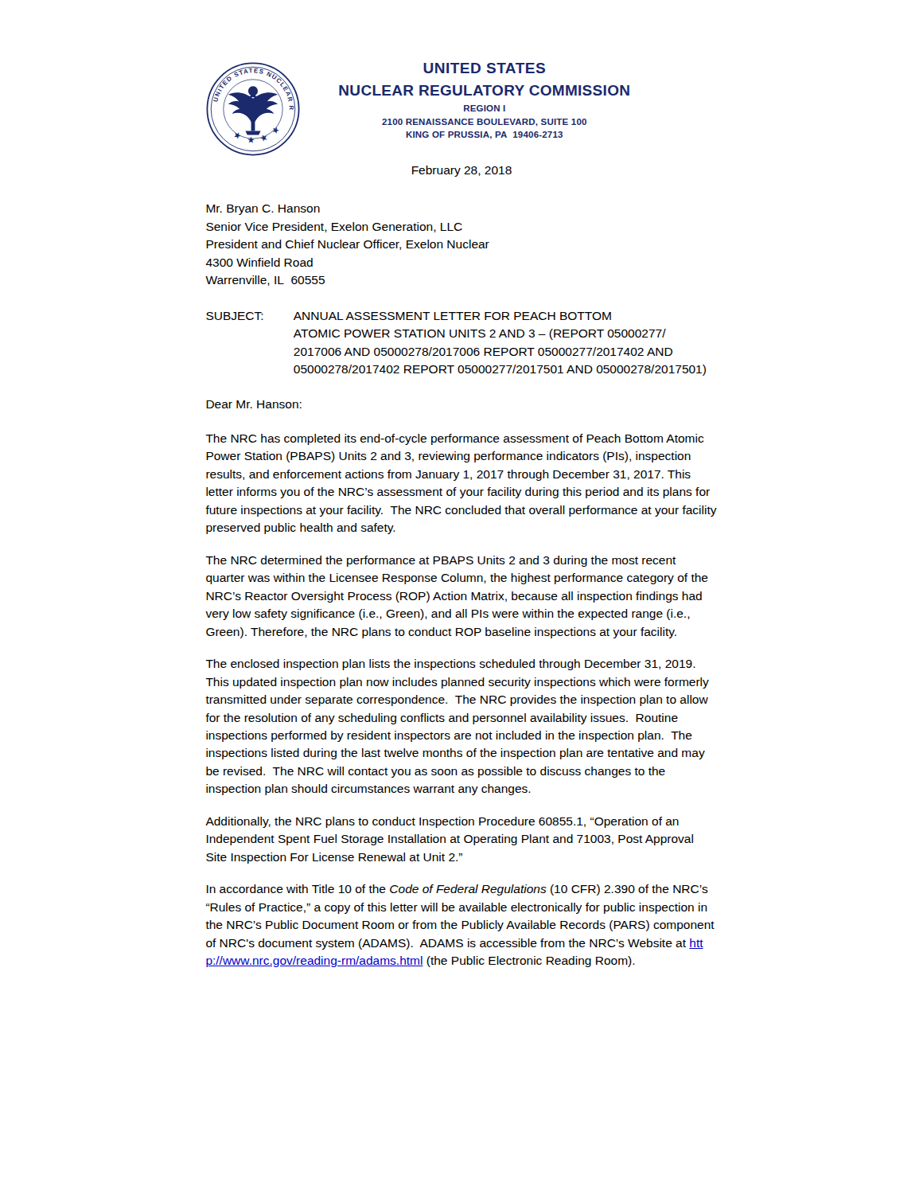UNITED STATES NUCLEAR REGULATORY COMMISSION ★ ★ ★ ★
UNITED STATES
NUCLEAR REGULATORY COMMISSION
REGION I
2100 RENAISSANCE BOULEVARD, SUITE 100
KING OF PRUSSIA, PA 19406-2713
February 28, 2018
Mr. Bryan C. Hanson
Senior Vice President, Exelon Generation, LLC
President and Chief Nuclear Officer, Exelon Nuclear
4300 Winfield Road
Warrenville, IL 60555
SUBJECT:
ANNUAL ASSESSMENT LETTER FOR PEACH BOTTOM
ATOMIC POWER STATION UNITS 2 AND 3 – (REPORT 05000277/
2017006 AND 05000278/2017006 REPORT 05000277/2017402 AND
05000278/2017402 REPORT 05000277/2017501 AND 05000278/2017501)
Dear Mr. Hanson:
The NRC has completed its end-of-cycle performance assessment of Peach Bottom Atomic Power Station (PBAPS) Units 2 and 3, reviewing performance indicators (PIs), inspection results, and enforcement actions from January 1, 2017 through December 31, 2017. This letter informs you of the NRC’s assessment of your facility during this period and its plans for future inspections at your facility. The NRC concluded that overall performance at your facility preserved public health and safety.
The NRC determined the performance at PBAPS Units 2 and 3 during the most recent quarter was within the Licensee Response Column, the highest performance category of the NRC’s Reactor Oversight Process (ROP) Action Matrix, because all inspection findings had very low safety significance (i.e., Green), and all PIs were within the expected range (i.e., Green). Therefore, the NRC plans to conduct ROP baseline inspections at your facility.
The enclosed inspection plan lists the inspections scheduled through December 31, 2019. This updated inspection plan now includes planned security inspections which were formerly transmitted under separate correspondence. The NRC provides the inspection plan to allow for the resolution of any scheduling conflicts and personnel availability issues. Routine inspections performed by resident inspectors are not included in the inspection plan. The inspections listed during the last twelve months of the inspection plan are tentative and may be revised. The NRC will contact you as soon as possible to discuss changes to the inspection plan should circumstances warrant any changes.
Additionally, the NRC plans to conduct Inspection Procedure 60855.1, “Operation of an Independent Spent Fuel Storage Installation at Operating Plant and 71003, Post Approval Site Inspection For License Renewal at Unit 2.”
In accordance with Title 10 of the Code of Federal Regulations (10 CFR) 2.390 of the NRC’s “Rules of Practice,” a copy of this letter will be available electronically for public inspection in the NRC’s Public Document Room or from the Publicly Available Records (PARS) component of NRC's document system (ADAMS). ADAMS is accessible from the NRC’s Website at http://www.nrc.gov/reading-rm/adams.html (the Public Electronic Reading Room).